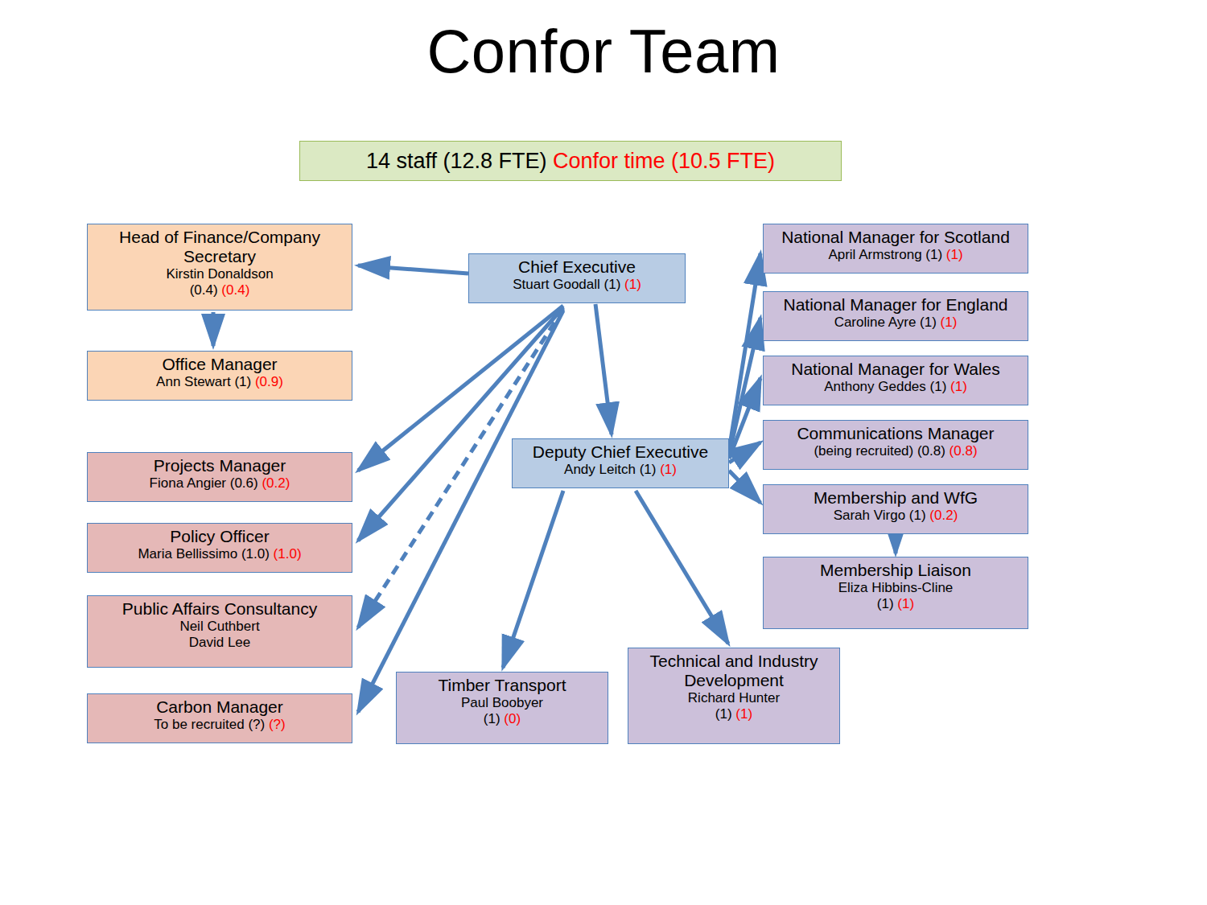Confor Team
14 staff (12.8 FTE) Confor time (10.5 FTE)
Head of Finance/Company Secretary
Kirstin Donaldson
(0.4) (0.4)
Office Manager
Ann Stewart (1) (0.9)
Projects Manager
Fiona Angier (0.6) (0.2)
Policy Officer
Maria Bellissimo (1.0) (1.0)
Public Affairs Consultancy
Neil Cuthbert
David Lee
Carbon Manager
To be recruited (?) (?)
Chief Executive
Stuart Goodall (1) (1)
Deputy Chief Executive
Andy Leitch (1) (1)
Timber Transport
Paul Boobyer
(1) (0)
Technical and Industry Development
Richard Hunter
(1) (1)
National Manager for Scotland
April Armstrong (1) (1)
National Manager for England
Caroline Ayre (1) (1)
National Manager for Wales
Anthony Geddes (1) (1)
Communications Manager
(being recruited) (0.8) (0.8)
Membership and WfG
Sarah Virgo (1) (0.2)
Membership Liaison
Eliza Hibbins-Cline
(1) (1)